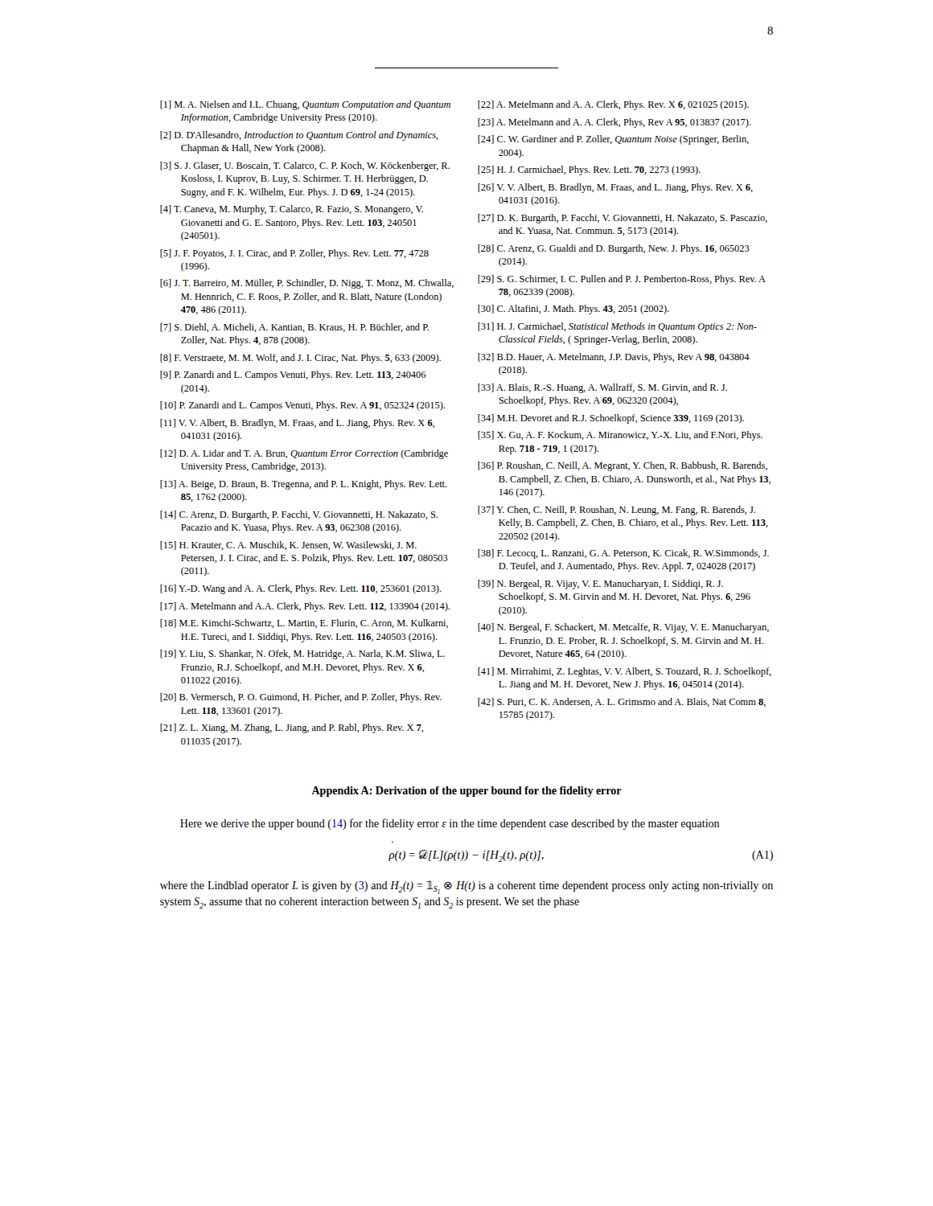8
M. A. Nielsen and I.L. Chuang, Quantum Computation and Quantum Information, Cambridge University Press (2010).
D. D'Allesandro, Introduction to Quantum Control and Dynamics, Chapman & Hall, New York (2008).
S. J. Glaser, U. Boscain, T. Calarco, C. P. Koch, W. Köckenberger, R. Kosloss, I. Kuprov, B. Luy, S. Schirmer. T. H. Herbrüggen, D. Sugny, and F. K. Wilhelm, Eur. Phys. J. D 69, 1-24 (2015).
T. Caneva, M. Murphy, T. Calarco, R. Fazio, S. Monangero, V. Giovanetti and G. E. Santoro, Phys. Rev. Lett. 103, 240501 (240501).
J. F. Poyatos, J. I. Cirac, and P. Zoller, Phys. Rev. Lett. 77, 4728 (1996).
J. T. Barreiro, M. Müller, P. Schindler, D. Nigg, T. Monz, M. Chwalla, M. Hennrich, C. F. Roos, P. Zoller, and R. Blatt, Nature (London) 470, 486 (2011).
S. Diehl, A. Micheli, A. Kantian, B. Kraus, H. P. Büchler, and P. Zoller, Nat. Phys. 4, 878 (2008).
F. Verstraete, M. M. Wolf, and J. I. Cirac, Nat. Phys. 5, 633 (2009).
P. Zanardi and L. Campos Venuti, Phys. Rev. Lett. 113, 240406 (2014).
P. Zanardi and L. Campos Venuti, Phys. Rev. A 91, 052324 (2015).
V. V. Albert, B. Bradlyn, M. Fraas, and L. Jiang, Phys. Rev. X 6, 041031 (2016).
D. A. Lidar and T. A. Brun, Quantum Error Correction (Cambridge University Press, Cambridge, 2013).
A. Beige, D. Braun, B. Tregenna, and P. L. Knight, Phys. Rev. Lett. 85, 1762 (2000).
C. Arenz, D. Burgarth, P. Facchi, V. Giovannetti, H. Nakazato, S. Pacazio and K. Yuasa, Phys. Rev. A 93, 062308 (2016).
H. Krauter, C. A. Muschik, K. Jensen, W. Wasilewski, J. M. Petersen, J. I. Cirac, and E. S. Polzik, Phys. Rev. Lett. 107, 080503 (2011).
Y.-D. Wang and A. A. Clerk, Phys. Rev. Lett. 110, 253601 (2013).
A. Metelmann and A.A. Clerk, Phys. Rev. Lett. 112, 133904 (2014).
M.E. Kimchi-Schwartz, L. Martin, E. Flurin, C. Aron, M. Kulkarni, H.E. Tureci, and I. Siddiqi, Phys. Rev. Lett. 116, 240503 (2016).
Y. Liu, S. Shankar, N. Ofek, M. Hatridge, A. Narla, K.M. Sliwa, L. Frunzio, R.J. Schoelkopf, and M.H. Devoret, Phys. Rev. X 6, 011022 (2016).
B. Vermersch, P. O. Guimond, H. Picher, and P. Zoller, Phys. Rev. Lett. 118, 133601 (2017).
Z. L. Xiang, M. Zhang, L. Jiang, and P. Rabl, Phys. Rev. X 7, 011035 (2017).
A. Metelmann and A. A. Clerk, Phys. Rev. X 6, 021025 (2015).
A. Metelmann and A. A. Clerk, Phys, Rev A 95, 013837 (2017).
C. W. Gardiner and P. Zoller, Quantum Noise (Springer, Berlin, 2004).
H. J. Carmichael, Phys. Rev. Lett. 70, 2273 (1993).
V. V. Albert, B. Bradlyn, M. Fraas, and L. Jiang, Phys. Rev. X 6, 041031 (2016).
D. K. Burgarth, P. Facchi, V. Giovannetti, H. Nakazato, S. Pascazio, and K. Yuasa, Nat. Commun. 5, 5173 (2014).
C. Arenz, G. Gualdi and D. Burgarth, New. J. Phys. 16, 065023 (2014).
S. G. Schirmer, I. C. Pullen and P. J. Pemberton-Ross, Phys. Rev. A 78, 062339 (2008).
C. Altafini, J. Math. Phys. 43, 2051 (2002).
H. J. Carmichael, Statistical Methods in Quantum Optics 2: Non-Classical Fields, ( Springer-Verlag, Berlin, 2008).
B.D. Hauer, A. Metelmann, J.P. Davis, Phys, Rev A 98, 043804 (2018).
A. Blais, R.-S. Huang, A. Wallraff, S. M. Girvin, and R. J. Schoelkopf, Phys. Rev. A 69, 062320 (2004),
M.H. Devoret and R.J. Schoelkopf, Science 339, 1169 (2013).
X. Gu, A. F. Kockum, A. Miranowicz, Y.-X. Liu, and F.Nori, Phys. Rep. 718 - 719, 1 (2017).
P. Roushan, C. Neill, A. Megrant, Y. Chen, R. Babbush, R. Barends, B. Campbell, Z. Chen, B. Chiaro, A. Dunsworth, et al., Nat Phys 13, 146 (2017).
Y. Chen, C. Neill, P. Roushan, N. Leung, M. Fang, R. Barends, J. Kelly, B. Campbell, Z. Chen, B. Chiaro, et al., Phys. Rev. Lett. 113, 220502 (2014).
F. Lecocq, L. Ranzani, G. A. Peterson, K. Cicak, R. W.Simmonds, J. D. Teufel, and J. Aumentado, Phys. Rev. Appl. 7, 024028 (2017)
N. Bergeal, R. Vijay, V. E. Manucharyan, I. Siddiqi, R. J. Schoelkopf, S. M. Girvin and M. H. Devoret, Nat. Phys. 6, 296 (2010).
N. Bergeal, F. Schackert, M. Metcalfe, R. Vijay, V. E. Manucharyan, L. Frunzio, D. E. Prober, R. J. Schoelkopf, S. M. Girvin and M. H. Devoret, Nature 465, 64 (2010).
M. Mirrahimi, Z. Leghtas, V. V. Albert, S. Touzard, R. J. Schoelkopf, L. Jiang and M. H. Devoret, New J. Phys. 16, 045014 (2014).
S. Puri, C. K. Andersen, A. L. Grimsmo and A. Blais, Nat Comm 8, 15785 (2017).
Appendix A: Derivation of the upper bound for the fidelity error
Here we derive the upper bound (14) for the fidelity error ε in the time dependent case described by the master equation
ρ(t) = 𝒟[L](ρ(t)) − i[H2(t), ρ(t)],
(A1)
where the Lindblad operator L is given by (3) and H2(t) = 𝟙S1 ⊗ H(t) is a coherent time dependent process only acting non-trivially on system S2, assume that no coherent interaction between S1 and S2 is present. We set the phase